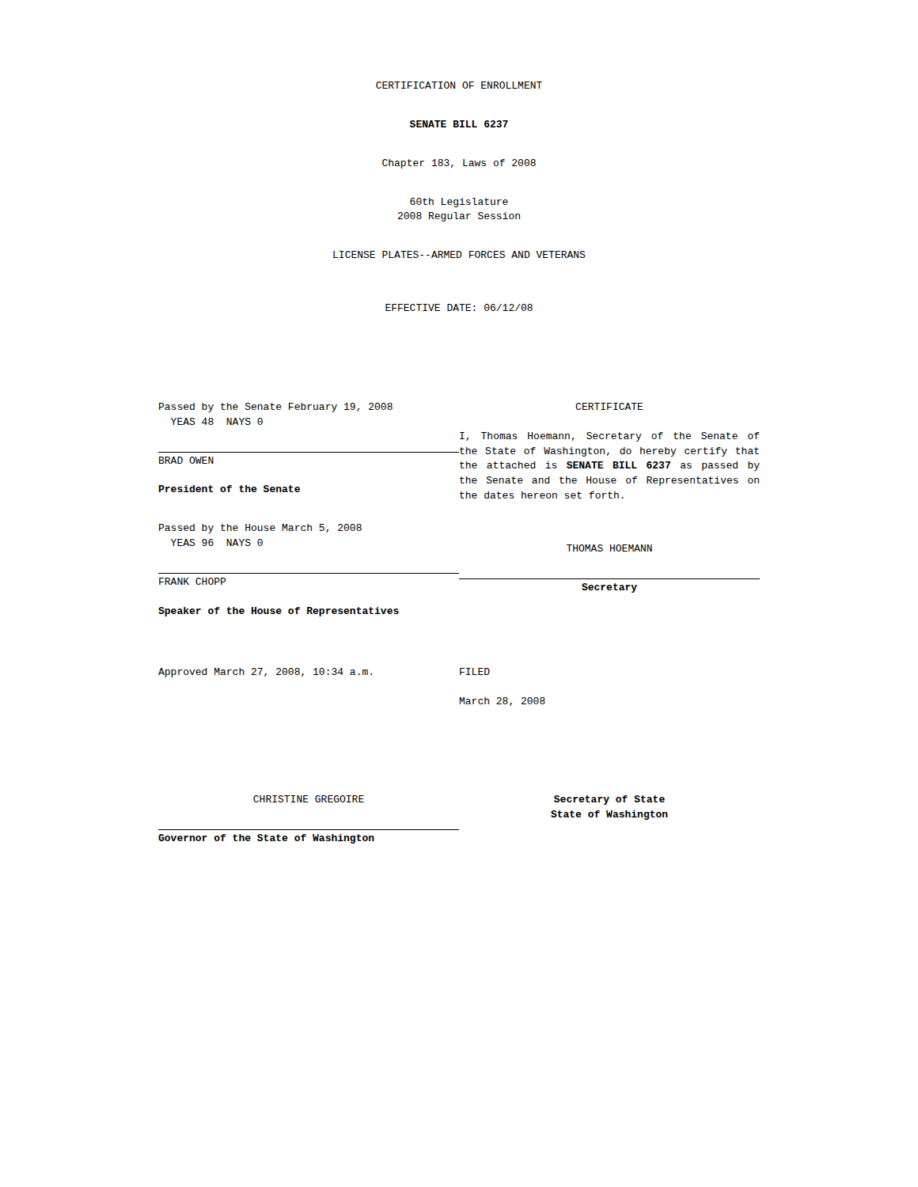CERTIFICATION OF ENROLLMENT
SENATE BILL 6237
Chapter 183, Laws of 2008
60th Legislature
2008 Regular Session
LICENSE PLATES--ARMED FORCES AND VETERANS
EFFECTIVE DATE: 06/12/08
| Passed by the Senate February 19, 2008 YEAS 48 NAYS 0 BRAD OWEN President of the Senate Passed by the House March 5, 2008 YEAS 96 NAYS 0 FRANK CHOPP Speaker of the House of Representatives | CERTIFICATE I, Thomas Hoemann, Secretary of the Senate of the State of Washington, do hereby certify that the attached is SENATE BILL 6237 as passed by the Senate and the House of Representatives on the dates hereon set forth. THOMAS HOEMANN Secretary |
| Approved March 27, 2008, 10:34 a.m. | FILED March 28, 2008 |
| CHRISTINE GREGOIRE Governor of the State of Washington | Secretary of State State of Washington |